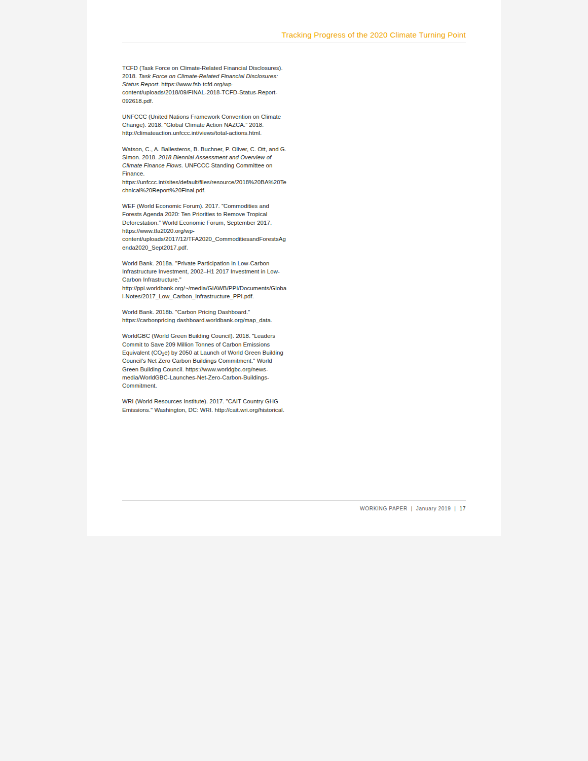Tracking Progress of the 2020 Climate Turning Point
TCFD (Task Force on Climate-Related Financial Disclosures). 2018. Task Force on Climate-Related Financial Disclosures: Status Report. https://www.fsb-tcfd.org/wp-content/uploads/2018/09/FINAL-2018-TCFD-Status-Report-092618.pdf.
UNFCCC (United Nations Framework Convention on Climate Change). 2018. “Global Climate Action NAZCA.” 2018. http://climateaction.unfccc.int/views/total-actions.html.
Watson, C., A. Ballesteros, B. Buchner, P. Oliver, C. Ott, and G. Simon. 2018. 2018 Biennial Assessment and Overview of Climate Finance Flows. UNFCCC Standing Committee on Finance. https://unfccc.int/sites/default/files/resource/2018%20BA%20Technical%20Report%20Final.pdf.
WEF (World Economic Forum). 2017. “Commodities and Forests Agenda 2020: Ten Priorities to Remove Tropical Deforestation.” World Economic Forum, September 2017. https://www.tfa2020.org/wp-content/uploads/2017/12/TFA2020_CommoditiesandForestsAgenda2020_Sept2017.pdf.
World Bank. 2018a. "Private Participation in Low-Carbon Infrastructure Investment, 2002–H1 2017 Investment in Low-Carbon Infrastructure." http://ppi.worldbank.org/~/media/GIAWB/PPI/Documents/Global-Notes/2017_Low_Carbon_Infrastructure_PPI.pdf.
World Bank. 2018b. “Carbon Pricing Dashboard.” https://carbonpricing dashboard.worldbank.org/map_data.
WorldGBC (World Green Building Council). 2018. “Leaders Commit to Save 209 Million Tonnes of Carbon Emissions Equivalent (CO2e) by 2050 at Launch of World Green Building Council's Net Zero Carbon Buildings Commitment." World Green Building Council. https://www.worldgbc.org/news-media/WorldGBC-Launches-Net-Zero-Carbon-Buildings-Commitment.
WRI (World Resources Institute). 2017. "CAIT Country GHG Emissions." Washington, DC: WRI. http://cait.wri.org/historical.
WORKING PAPER | January 2019 | 17